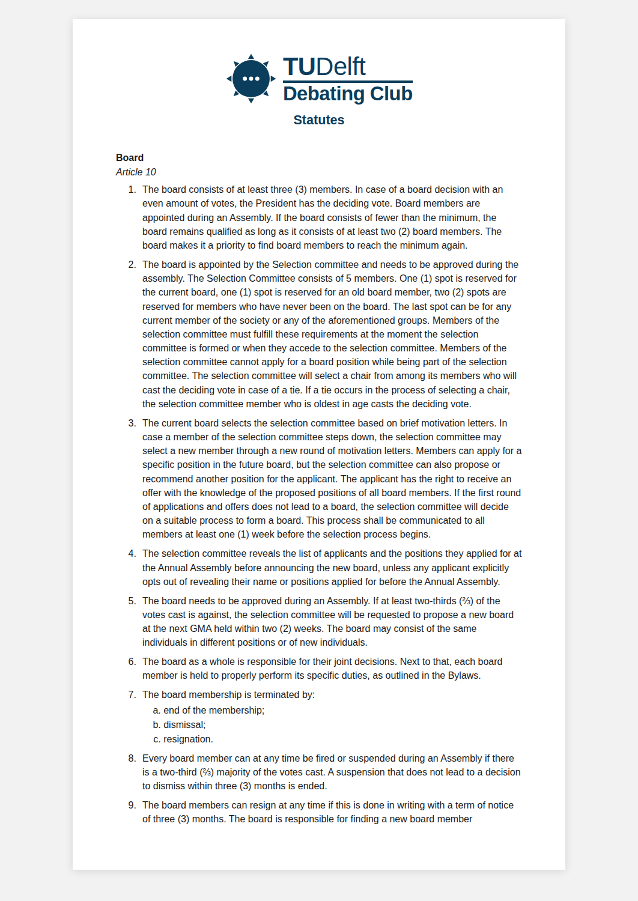TU Delft
Debating Club
Statutes
Board
Article 10
The board consists of at least three (3) members. In case of a board decision with an even amount of votes, the President has the deciding vote. Board members are appointed during an Assembly. If the board consists of fewer than the minimum, the board remains qualified as long as it consists of at least two (2) board members. The board makes it a priority to find board members to reach the minimum again.
The board is appointed by the Selection committee and needs to be approved during the assembly. The Selection Committee consists of 5 members. One (1) spot is reserved for the current board, one (1) spot is reserved for an old board member, two (2) spots are reserved for members who have never been on the board. The last spot can be for any current member of the society or any of the aforementioned groups. Members of the selection committee must fulfill these requirements at the moment the selection committee is formed or when they accede to the selection committee. Members of the selection committee cannot apply for a board position while being part of the selection committee. The selection committee will select a chair from among its members who will cast the deciding vote in case of a tie. If a tie occurs in the process of selecting a chair, the selection committee member who is oldest in age casts the deciding vote.
The current board selects the selection committee based on brief motivation letters. In case a member of the selection committee steps down, the selection committee may select a new member through a new round of motivation letters. Members can apply for a specific position in the future board, but the selection committee can also propose or recommend another position for the applicant. The applicant has the right to receive an offer with the knowledge of the proposed positions of all board members. If the first round of applications and offers does not lead to a board, the selection committee will decide on a suitable process to form a board. This process shall be communicated to all members at least one (1) week before the selection process begins.
The selection committee reveals the list of applicants and the positions they applied for at the Annual Assembly before announcing the new board, unless any applicant explicitly opts out of revealing their name or positions applied for before the Annual Assembly.
The board needs to be approved during an Assembly. If at least two-thirds (⅔) of the votes cast is against, the selection committee will be requested to propose a new board at the next GMA held within two (2) weeks. The board may consist of the same individuals in different positions or of new individuals.
The board as a whole is responsible for their joint decisions. Next to that, each board member is held to properly perform its specific duties, as outlined in the Bylaws.
The board membership is terminated by:
end of the membership;
dismissal;
resignation.
Every board member can at any time be fired or suspended during an Assembly if there is a two-third (⅔) majority of the votes cast. A suspension that does not lead to a decision to dismiss within three (3) months is ended.
The board members can resign at any time if this is done in writing with a term of notice of three (3) months. The board is responsible for finding a new board member